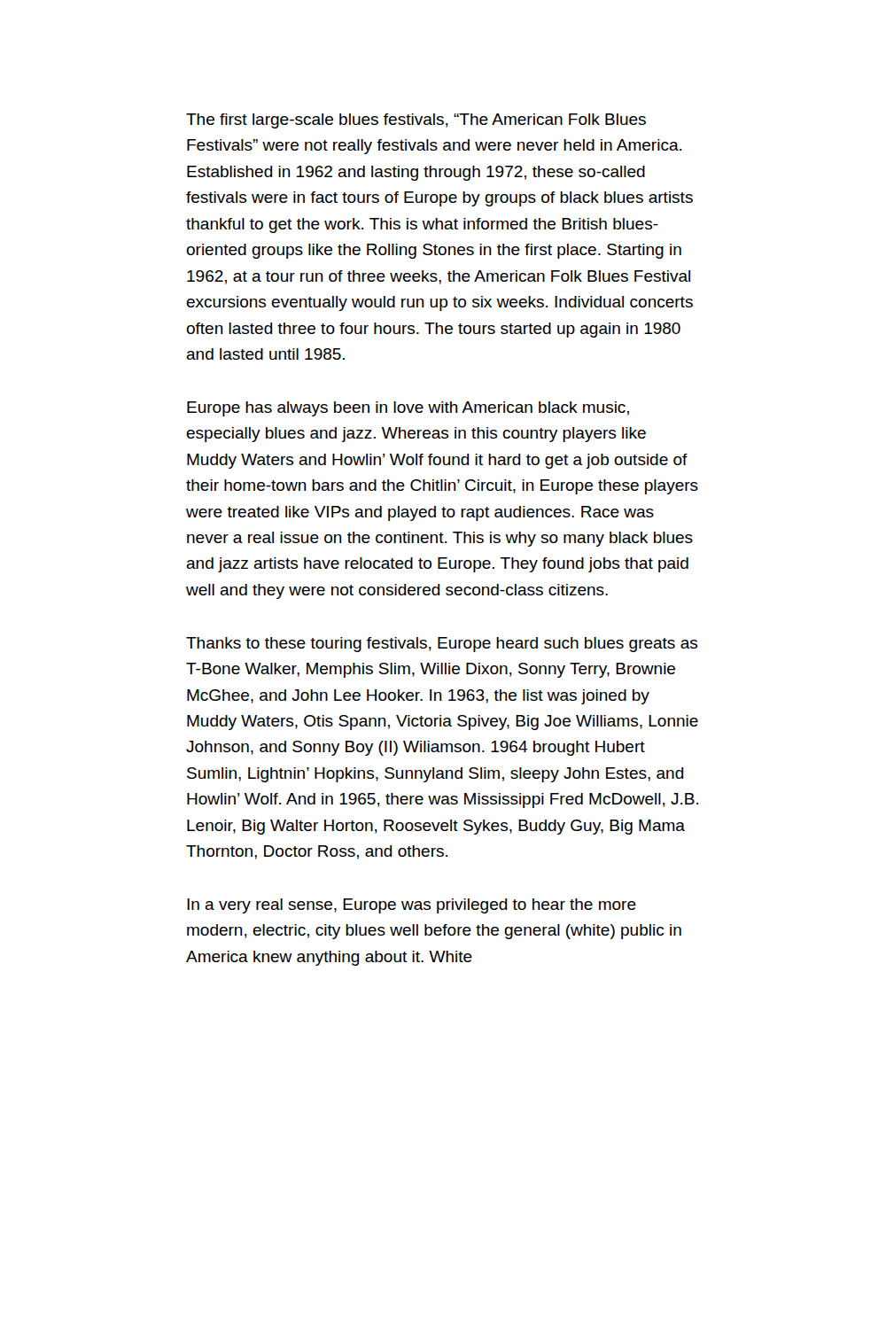The first large-scale blues festivals, “The American Folk Blues Festivals” were not really festivals and were never held in America. Established in 1962 and lasting through 1972, these so-called festivals were in fact tours of Europe by groups of black blues artists thankful to get the work. This is what informed the British blues-oriented groups like the Rolling Stones in the first place. Starting in 1962, at a tour run of three weeks, the American Folk Blues Festival excursions eventually would run up to six weeks. Individual concerts often lasted three to four hours. The tours started up again in 1980 and lasted until 1985.
Europe has always been in love with American black music, especially blues and jazz. Whereas in this country players like Muddy Waters and Howlin’ Wolf found it hard to get a job outside of their home-town bars and the Chitlin’ Circuit, in Europe these players were treated like VIPs and played to rapt audiences. Race was never a real issue on the continent. This is why so many black blues and jazz artists have relocated to Europe. They found jobs that paid well and they were not considered second-class citizens.
Thanks to these touring festivals, Europe heard such blues greats as T-Bone Walker, Memphis Slim, Willie Dixon, Sonny Terry, Brownie McGhee, and John Lee Hooker. In 1963, the list was joined by Muddy Waters, Otis Spann, Victoria Spivey, Big Joe Williams, Lonnie Johnson, and Sonny Boy (II) Wiliamson. 1964 brought Hubert Sumlin, Lightnin’ Hopkins, Sunnyland Slim, sleepy John Estes, and Howlin’ Wolf. And in 1965, there was Mississippi Fred McDowell, J.B. Lenoir, Big Walter Horton, Roosevelt Sykes, Buddy Guy, Big Mama Thornton, Doctor Ross, and others.
In a very real sense, Europe was privileged to hear the more modern, electric, city blues well before the general (white) public in America knew anything about it. White